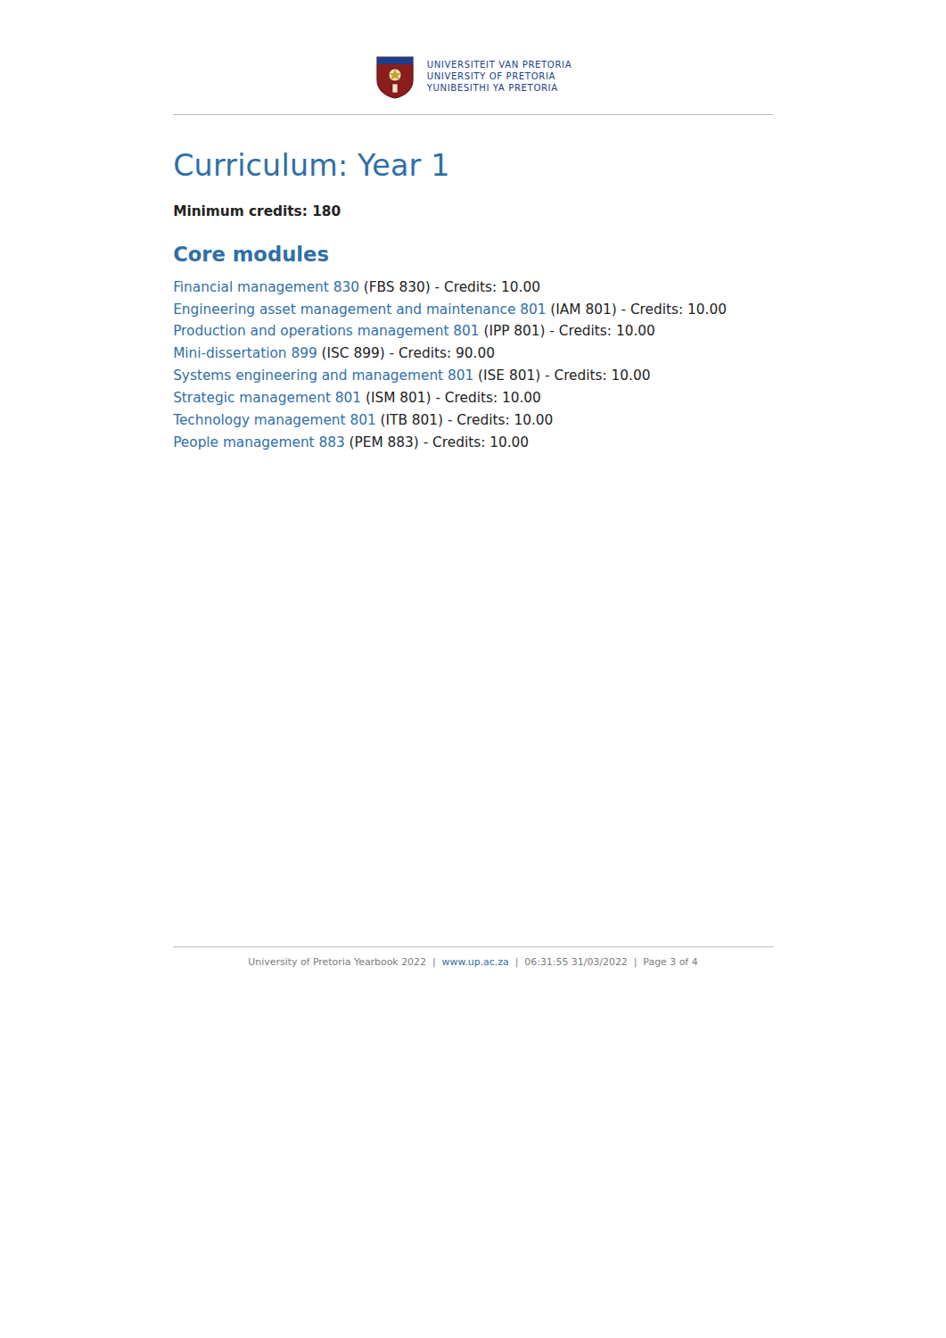UNIVERSITEIT VAN PRETORIA
UNIVERSITY OF PRETORIA
YUNIBESITHI YA PRETORIA
Curriculum: Year 1
Minimum credits: 180
Core modules
Financial management 830 (FBS 830) - Credits: 10.00
Engineering asset management and maintenance 801 (IAM 801) - Credits: 10.00
Production and operations management 801 (IPP 801) - Credits: 10.00
Mini-dissertation 899 (ISC 899) - Credits: 90.00
Systems engineering and management 801 (ISE 801) - Credits: 10.00
Strategic management 801 (ISM 801) - Credits: 10.00
Technology management 801 (ITB 801) - Credits: 10.00
People management 883 (PEM 883) - Credits: 10.00
University of Pretoria Yearbook 2022 | www.up.ac.za | 06:31:55 31/03/2022 | Page 3 of 4